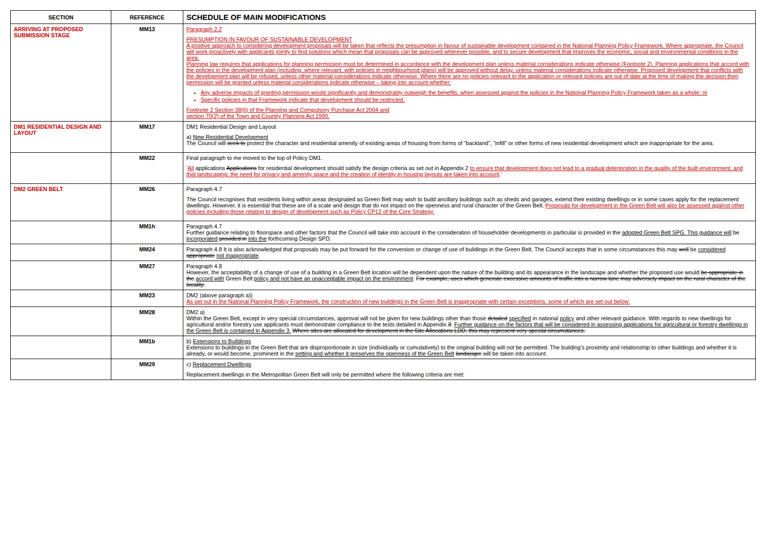| SECTION | REFERENCE | SCHEDULE OF MAIN MODIFICATIONS |
| --- | --- | --- |
| ARRIVING AT PROPOSED SUBMISSION STAGE | MM13 | Paragraph 2.2 PRESUMPTION IN FAVOUR OF SUSTAINABLE DEVELOPMENT A positive approach to considering development proposals will be taken that reflects the presumption in favour of sustainable development contained in the National Planning Policy Framework. Where appropriate, the Council will work proactively with applicants jointly to find solutions which mean that proposals can be approved wherever possible, and to secure development that improves the economic, social and environmental conditions in the area. Planning law requires that applications for planning permission must be determined in accordance with the development plan unless material considerations indicate otherwise (Footnote 2). Planning applications that accord with the policies in the development plan (including, where relevant, with policies in neighbourhood plans) will be approved without delay, unless material considerations indicate otherwise. Proposed development that conflicts with the development plan will be refused, unless other material considerations indicate otherwise. Where there are no policies relevant to the application or relevant policies are out of date at the time of making the decision then permission will be granted unless material considerations indicate otherwise – taking into account whether: Any adverse impacts of granting permission would significantly and demonstrably outweigh the benefits, when assessed against the policies in the National Planning Policy Framework taken as a whole; or Specific policies in that Framework indicate that development should be restricted. Footnote 2 Section 38(6) of the Planning and Compulsory Purchase Act 2004 and section 70(2) of the Town and Country Planning Act 1990. |
| DM1 RESIDENTIAL DESIGN AND LAYOUT | MM17 | DM1 Residential Design and Layout a) New Residential Development The Council will seek to protect the character and residential amenity of existing areas of housing from forms of “backland”, “infill” or other forms of new residential development which are inappropriate for the area. |
| | MM22 | Final paragraph to me moved to the top of Policy DM1. ‘ All applications Applications for residential development should satisfy the design criteria as set out in Appendix 2 to ensure that development does not lead to a gradual deterioration in the quality of the built environment, and that landscaping, the need for privacy and amenity space and the creation of identity in housing layouts are taken into account .’ |
| DM2 GREEN BELT | MM26 | Paragraph 4.7 The Council recognises that residents living within areas designated as Green Belt may wish to build ancillary buildings such as sheds and garages, extend their existing dwellings or in some cases apply for the replacement dwellings. However, it is essential that these are of a scale and design that do not impact on the openness and rural character of the Green Belt. Proposals for development in the Green Belt will also be assessed against other policies including those relating to design of development such as Policy CP12 of the Core Strategy. |
| | MM1h | Paragraph 4.7 Further guidance relating to floorspace and other factors that the Council will take into account in the consideration of householder developments in particular is provided in the adopted Green Belt SPG. This guidance will be incorporated provided in into the forthcoming Design SPD. |
| | MM24 | Paragraph 4.8 It is also acknowledged that proposals may be put forward for the conversion or change of use of buildings in the Green Belt. The Council accepts that in some circumstances this may well be considered appropriate not inappropriate . |
| | MM27 | Paragraph 4.8 However, the acceptability of a change of use of a building in a Green Belt location will be dependent upon the nature of the building and its appearance in the landscape and whether the proposed use would be appropriate in the accord with Green Belt policy and not have an unacceptable impact on the environment . For example, uses which generate excessive amounts of traffic into a narrow lane may adversely impact on the rural character of the locality. |
| | MM23 | DM2 (above paragraph a)) As set out in the National Planning Policy Framework, the construction of new buildings in the Green Belt is inappropriate with certain exceptions, some of which are set out below: |
| | MM28 | DM2 a) Within the Green Belt, except in very special circumstances, approval will not be given for new buildings other than those detailed specified in national policy and other relevant guidance. With regards to new dwellings for agricultural and/or forestry use applicants must demonstrate compliance to the tests detailed in Appendix 3 . Further guidance on the factors that will be considered in assessing applications for agricultural or forestry dwellings in the Green Belt is contained in Appendix 3. Where sites are allocated for development in the Site Allocations LDD, this may represent very special circumstances. |
| | MM1b | b) Extensions to Buildings Extensions to buildings in the Green Belt that are disproportionate in size (individually or cumulatively) to the original building will not be permitted. The building’s proximity and relationship to other buildings and whether it is already, or would become, prominent in the setting and whether it preserves the openness of the Green Belt landscape will be taken into account. |
| | MM29 | c) Replacement Dwellings Replacement dwellings in the Metropolitan Green Belt will only be permitted where the following criteria are met: |